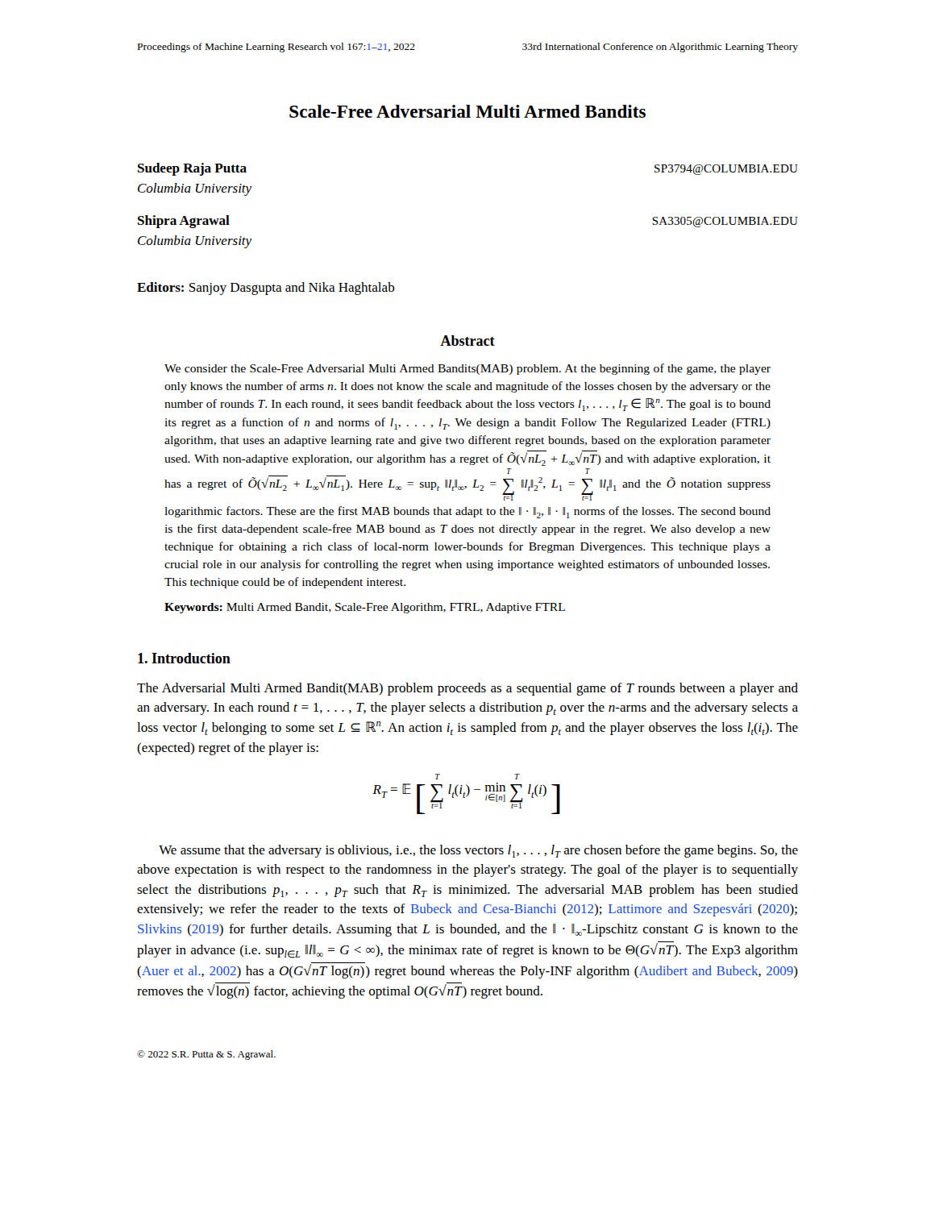Proceedings of Machine Learning Research vol 167:1–21, 2022
33rd International Conference on Algorithmic Learning Theory
Scale-Free Adversarial Multi Armed Bandits
Sudeep Raja Putta SP3794@COLUMBIA.EDU
Columbia University
Shipra Agrawal SA3305@COLUMBIA.EDU
Columbia University
Editors: Sanjoy Dasgupta and Nika Haghtalab
Abstract
We consider the Scale-Free Adversarial Multi Armed Bandits(MAB) problem. At the beginning of the game, the player only knows the number of arms n. It does not know the scale and magnitude of the losses chosen by the adversary or the number of rounds T. In each round, it sees bandit feedback about the loss vectors l1, . . . , lT ∈ ℝn. The goal is to bound its regret as a function of n and norms of l1, . . . , lT. We design a bandit Follow The Regularized Leader (FTRL) algorithm, that uses an adaptive learning rate and give two different regret bounds, based on the exploration parameter used. With non-adaptive exploration, our algorithm has a regret of Õ(√nL2 + L∞√nT) and with adaptive exploration, it has a regret of Õ(√nL2 + L∞√nL1). Here L∞ = supt ‖lt‖∞, L2 = T∑t=1 ‖lt‖22, L1 = T∑t=1 ‖lt‖1 and the Õ notation suppress logarithmic factors. These are the first MAB bounds that adapt to the ‖ · ‖2, ‖ · ‖1 norms of the losses. The second bound is the first data-dependent scale-free MAB bound as T does not directly appear in the regret. We also develop a new technique for obtaining a rich class of local-norm lower-bounds for Bregman Divergences. This technique plays a crucial role in our analysis for controlling the regret when using importance weighted estimators of unbounded losses. This technique could be of independent interest.
Keywords: Multi Armed Bandit, Scale-Free Algorithm, FTRL, Adaptive FTRL
1. Introduction
The Adversarial Multi Armed Bandit(MAB) problem proceeds as a sequential game of T rounds between a player and an adversary. In each round t = 1, . . . , T, the player selects a distribution pt over the n-arms and the adversary selects a loss vector lt belonging to some set L ⊆ ℝn. An action it is sampled from pt and the player observes the loss lt(it). The (expected) regret of the player is:
RT = 𝔼 [ T∑t=1 lt(it) − min i∈[n] T∑t=1 lt(i) ]
We assume that the adversary is oblivious, i.e., the loss vectors l1, . . . , lT are chosen before the game begins. So, the above expectation is with respect to the randomness in the player's strategy. The goal of the player is to sequentially select the distributions p1, . . . , pT such that RT is minimized. The adversarial MAB problem has been studied extensively; we refer the reader to the texts of Bubeck and Cesa-Bianchi (2012); Lattimore and Szepesvári (2020); Slivkins (2019) for further details. Assuming that L is bounded, and the ‖ · ‖∞-Lipschitz constant G is known to the player in advance (i.e. supl∈L ‖l‖∞ = G < ∞), the minimax rate of regret is known to be Θ(G√nT). The Exp3 algorithm (Auer et al., 2002) has a O(G√nT log(n)) regret bound whereas the Poly-INF algorithm (Audibert and Bubeck, 2009) removes the √log(n) factor, achieving the optimal O(G√nT) regret bound.
© 2022 S.R. Putta & S. Agrawal.